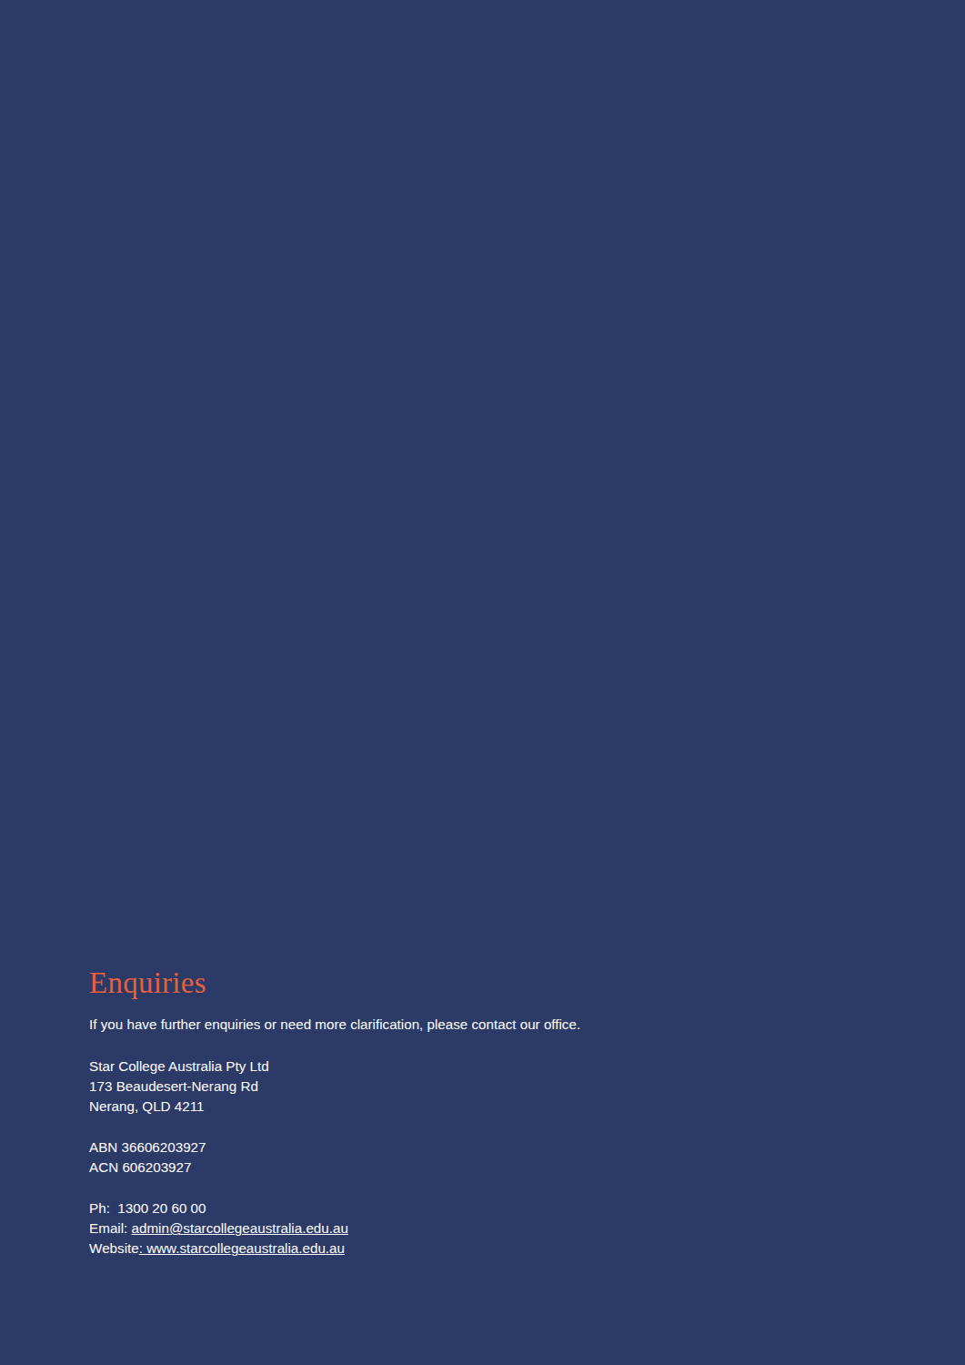Enquiries
If you have further enquiries or need more clarification, please contact our office.
Star College Australia Pty Ltd
173 Beaudesert-Nerang Rd
Nerang, QLD 4211
ABN 36606203927
ACN 606203927
Ph: 1300 20 60 00
Email: admin@starcollegeaustralia.edu.au
Website: www.starcollegeaustralia.edu.au